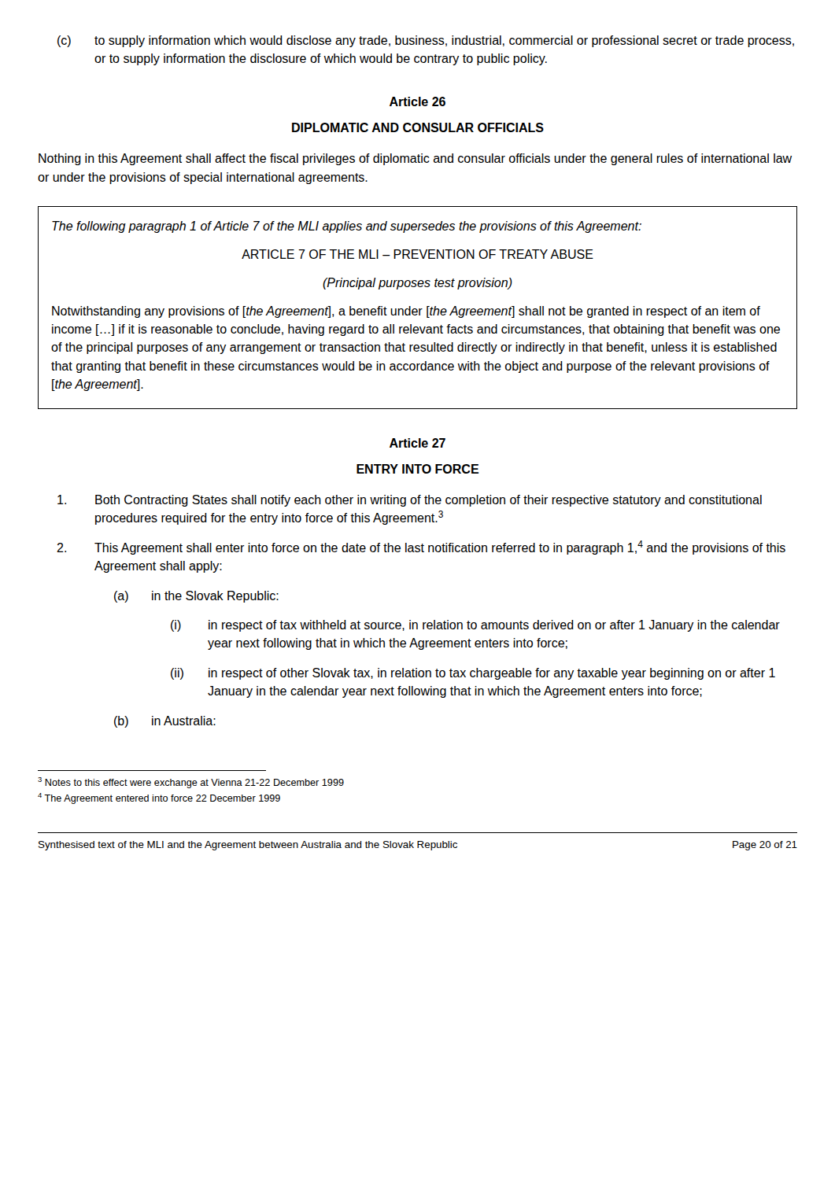(c)
to supply information which would disclose any trade, business, industrial, commercial or professional secret or trade process, or to supply information the disclosure of which would be contrary to public policy.
Article 26
Diplomatic and Consular Officials
Nothing in this Agreement shall affect the fiscal privileges of diplomatic and consular officials under the general rules of international law or under the provisions of special international agreements.
The following paragraph 1 of Article 7 of the MLI applies and supersedes the provisions of this Agreement:
ARTICLE 7 OF THE MLI – PREVENTION OF TREATY ABUSE
(Principal purposes test provision)
Notwithstanding any provisions of [the Agreement], a benefit under [the Agreement] shall not be granted in respect of an item of income […] if it is reasonable to conclude, having regard to all relevant facts and circumstances, that obtaining that benefit was one of the principal purposes of any arrangement or transaction that resulted directly or indirectly in that benefit, unless it is established that granting that benefit in these circumstances would be in accordance with the object and purpose of the relevant provisions of [the Agreement].
Article 27
Entry into Force
1.
Both Contracting States shall notify each other in writing of the completion of their respective statutory and constitutional procedures required for the entry into force of this Agreement.3
2.
This Agreement shall enter into force on the date of the last notification referred to in paragraph 1,4 and the provisions of this Agreement shall apply:
(a)
in the Slovak Republic:
(i)
in respect of tax withheld at source, in relation to amounts derived on or after 1 January in the calendar year next following that in which the Agreement enters into force;
(ii)
in respect of other Slovak tax, in relation to tax chargeable for any taxable year beginning on or after 1 January in the calendar year next following that in which the Agreement enters into force;
(b)
in Australia:
3 Notes to this effect were exchange at Vienna 21-22 December 1999
4 The Agreement entered into force 22 December 1999
Synthesised text of the MLI and the Agreement between Australia and the Slovak Republic Page 20 of 21